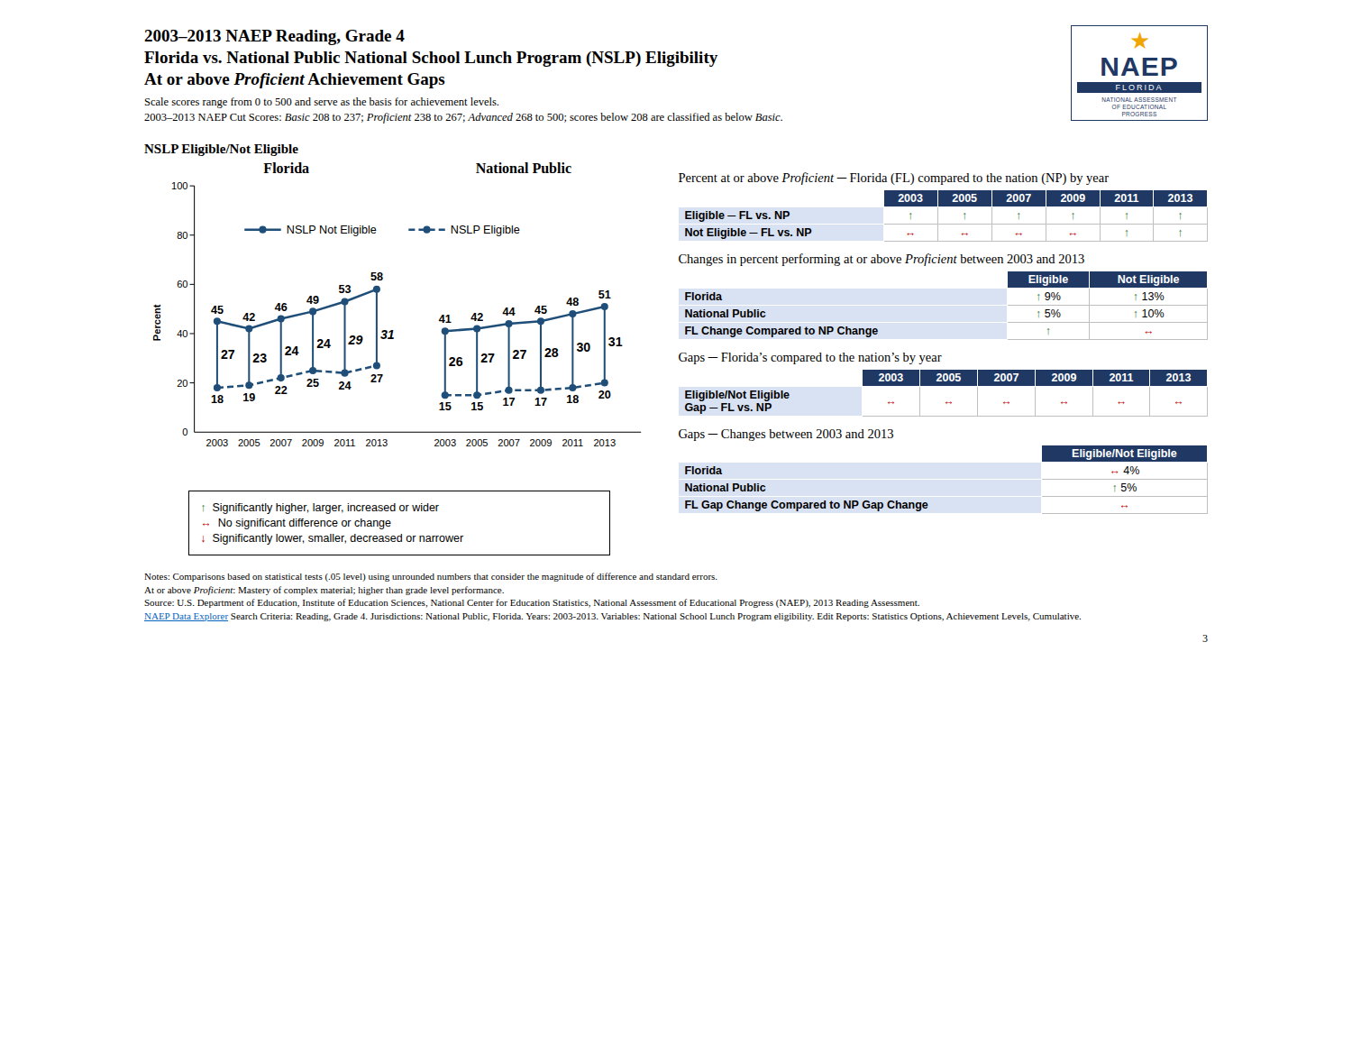★
NAEP
FLORIDA
NATIONAL ASSESSMENT
OF EDUCATIONAL
PROGRESS
2003–2013 NAEP Reading, Grade 4
Florida vs. National Public National School Lunch Program (NSLP) Eligibility
At or above Proficient Achievement Gaps
Scale scores range from 0 to 500 and serve as the basis for achievement levels.
2003–2013 NAEP Cut Scores: Basic 208 to 237; Proficient 238 to 267; Advanced 268 to 500; scores below 208 are classified as below Basic.
NSLP Eligible/Not Eligible
Florida National Public
100 80 60 40 20 0 Percent NSLP Not Eligible NSLP Eligible 45 42 46 49 53 58 18 19 22 25 24 27 27 23 24 24 29 31 41 42 44 45 48 51 15 15 17 17 18 20 26 27 27 28 30 31 2003 2005 2007 2009 2011 2013 2003 2005 2007 2009 2011 2013
↑ Significantly higher, larger, increased or wider
↔ No significant difference or change
↓ Significantly lower, smaller, decreased or narrower
Percent at or above Proficient ─ Florida (FL) compared to the nation (NP) by year
| | 2003 | 2005 | 2007 | 2009 | 2011 | 2013 |
| --- | --- | --- | --- | --- | --- | --- |
| Eligible ─ FL vs. NP | ↑ | ↑ | ↑ | ↑ | ↑ | ↑ |
| Not Eligible ─ FL vs. NP | ↔ | ↔ | ↔ | ↔ | ↑ | ↑ |
Changes in percent performing at or above Proficient between 2003 and 2013
| | Eligible | Not Eligible |
| --- | --- | --- |
| Florida | ↑ 9% | ↑ 13% |
| National Public | ↑ 5% | ↑ 10% |
| FL Change Compared to NP Change | ↑ | ↔ |
Gaps ─ Florida’s compared to the nation’s by year
| | 2003 | 2005 | 2007 | 2009 | 2011 | 2013 |
| --- | --- | --- | --- | --- | --- | --- |
| Eligible/Not Eligible Gap ─ FL vs. NP | ↔ | ↔ | ↔ | ↔ | ↔ | ↔ |
Gaps ─ Changes between 2003 and 2013
| | Eligible/Not Eligible |
| --- | --- |
| Florida | ↔ 4% |
| National Public | ↑ 5% |
| FL Gap Change Compared to NP Gap Change | ↔ |
Notes: Comparisons based on statistical tests (.05 level) using unrounded numbers that consider the magnitude of difference and standard errors.
At or above Proficient: Mastery of complex material; higher than grade level performance.
Source: U.S. Department of Education, Institute of Education Sciences, National Center for Education Statistics, National Assessment of Educational Progress (NAEP), 2013 Reading Assessment.
NAEP Data Explorer Search Criteria: Reading, Grade 4. Jurisdictions: National Public, Florida. Years: 2003-2013. Variables: National School Lunch Program eligibility. Edit Reports: Statistics Options, Achievement Levels, Cumulative.
3